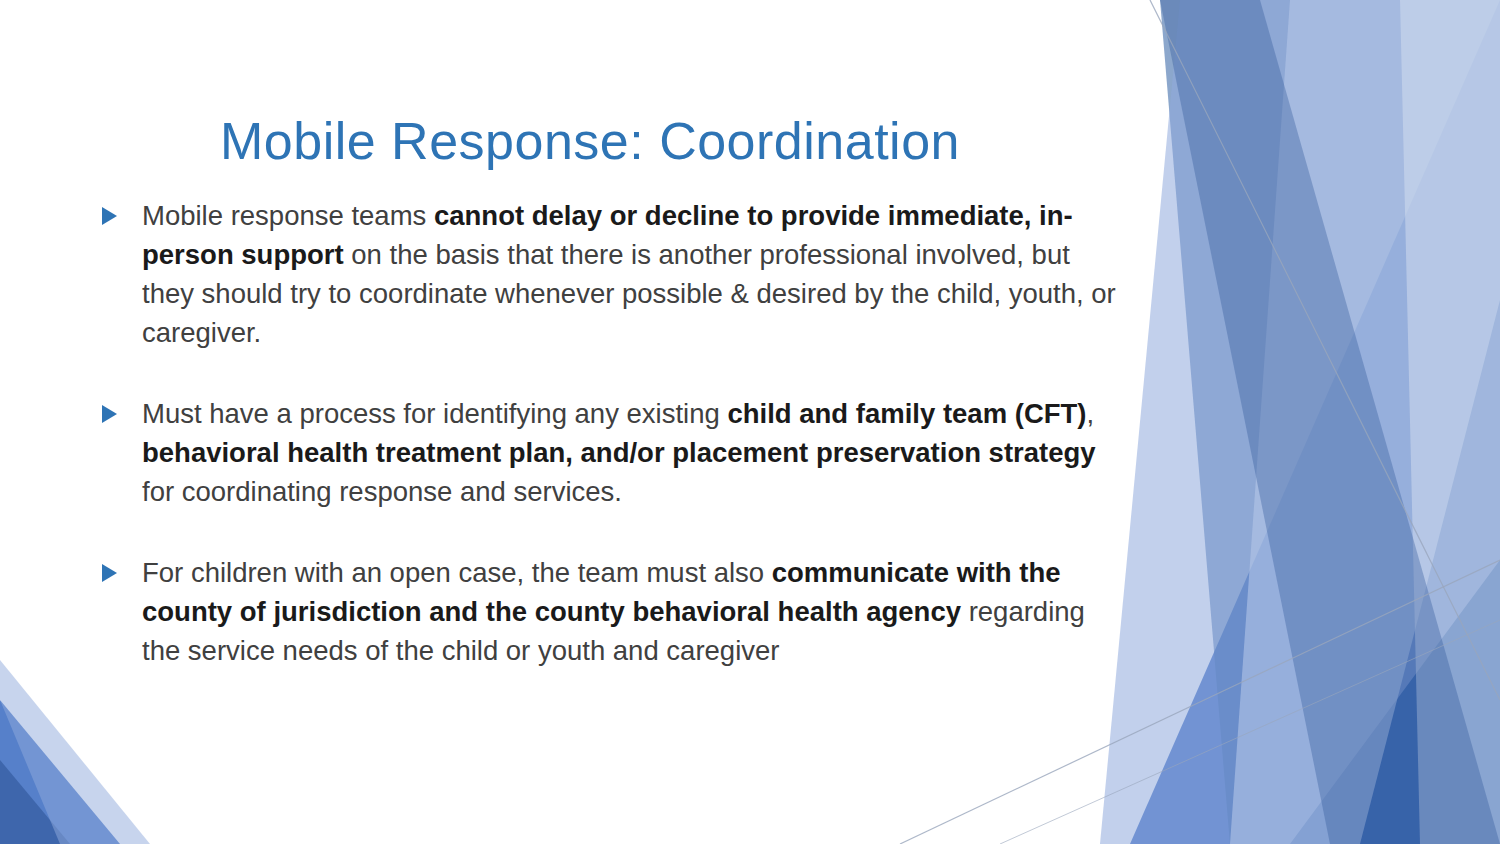Mobile Response: Coordination
Mobile response teams cannot delay or decline to provide immediate, in-person support on the basis that there is another professional involved, but they should try to coordinate whenever possible & desired by the child, youth, or caregiver.
Must have a process for identifying any existing child and family team (CFT), behavioral health treatment plan, and/or placement preservation strategy for coordinating response and services.
For children with an open case, the team must also communicate with the county of jurisdiction and the county behavioral health agency regarding the service needs of the child or youth and caregiver